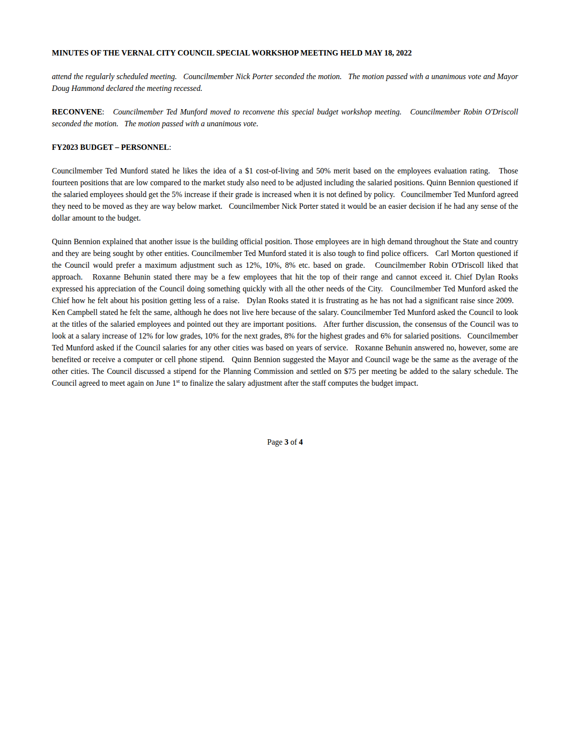MINUTES OF THE VERNAL CITY COUNCIL SPECIAL WORKSHOP MEETING HELD MAY 18, 2022
attend the regularly scheduled meeting. Councilmember Nick Porter seconded the motion. The motion passed with a unanimous vote and Mayor Doug Hammond declared the meeting recessed.
RECONVENE: Councilmember Ted Munford moved to reconvene this special budget workshop meeting. Councilmember Robin O'Driscoll seconded the motion. The motion passed with a unanimous vote.
FY2023 BUDGET – PERSONNEL:
Councilmember Ted Munford stated he likes the idea of a $1 cost-of-living and 50% merit based on the employees evaluation rating. Those fourteen positions that are low compared to the market study also need to be adjusted including the salaried positions. Quinn Bennion questioned if the salaried employees should get the 5% increase if their grade is increased when it is not defined by policy. Councilmember Ted Munford agreed they need to be moved as they are way below market. Councilmember Nick Porter stated it would be an easier decision if he had any sense of the dollar amount to the budget.
Quinn Bennion explained that another issue is the building official position. Those employees are in high demand throughout the State and country and they are being sought by other entities. Councilmember Ted Munford stated it is also tough to find police officers. Carl Morton questioned if the Council would prefer a maximum adjustment such as 12%, 10%, 8% etc. based on grade. Councilmember Robin O'Driscoll liked that approach. Roxanne Behunin stated there may be a few employees that hit the top of their range and cannot exceed it. Chief Dylan Rooks expressed his appreciation of the Council doing something quickly with all the other needs of the City. Councilmember Ted Munford asked the Chief how he felt about his position getting less of a raise. Dylan Rooks stated it is frustrating as he has not had a significant raise since 2009. Ken Campbell stated he felt the same, although he does not live here because of the salary. Councilmember Ted Munford asked the Council to look at the titles of the salaried employees and pointed out they are important positions. After further discussion, the consensus of the Council was to look at a salary increase of 12% for low grades, 10% for the next grades, 8% for the highest grades and 6% for salaried positions. Councilmember Ted Munford asked if the Council salaries for any other cities was based on years of service. Roxanne Behunin answered no, however, some are benefited or receive a computer or cell phone stipend. Quinn Bennion suggested the Mayor and Council wage be the same as the average of the other cities. The Council discussed a stipend for the Planning Commission and settled on $75 per meeting be added to the salary schedule. The Council agreed to meet again on June 1st to finalize the salary adjustment after the staff computes the budget impact.
Page 3 of 4